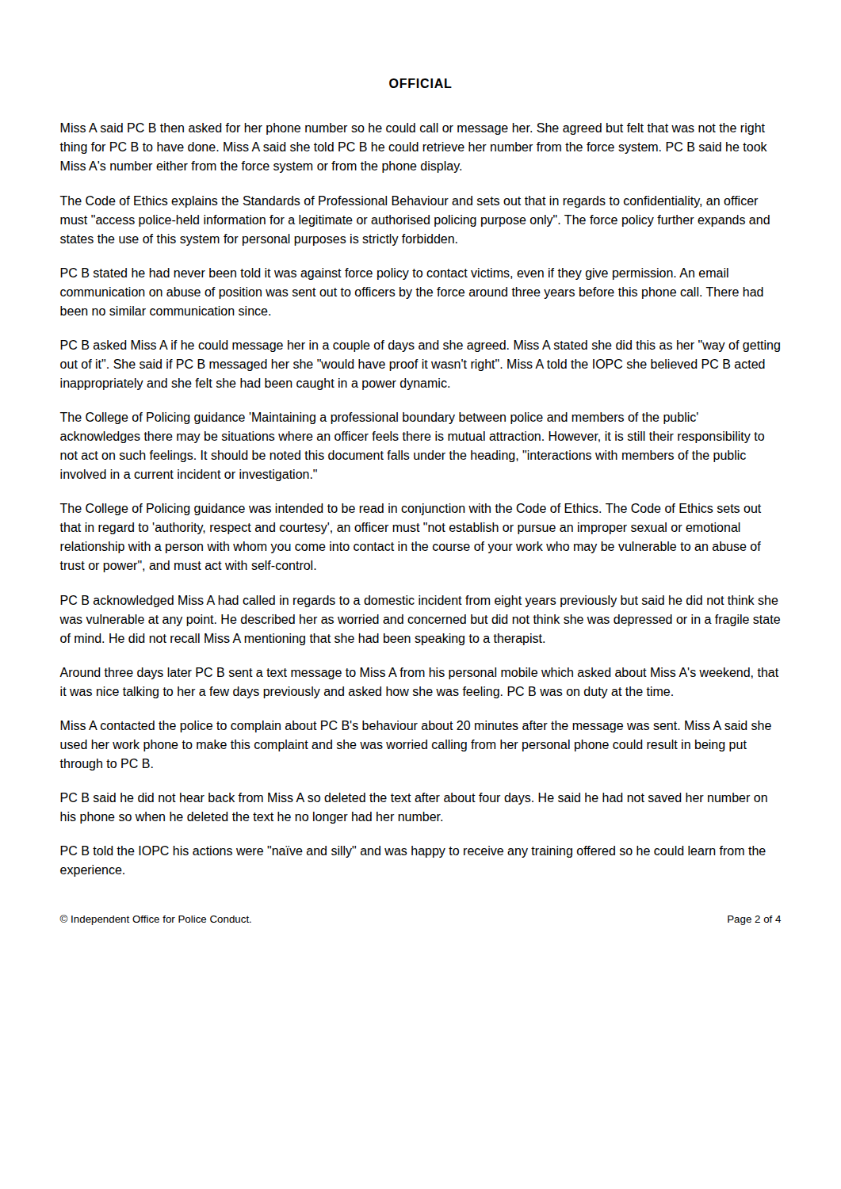OFFICIAL
Miss A said PC B then asked for her phone number so he could call or message her. She agreed but felt that was not the right thing for PC B to have done. Miss A said she told PC B he could retrieve her number from the force system. PC B said he took Miss A's number either from the force system or from the phone display.
The Code of Ethics explains the Standards of Professional Behaviour and sets out that in regards to confidentiality, an officer must "access police-held information for a legitimate or authorised policing purpose only". The force policy further expands and states the use of this system for personal purposes is strictly forbidden.
PC B stated he had never been told it was against force policy to contact victims, even if they give permission. An email communication on abuse of position was sent out to officers by the force around three years before this phone call. There had been no similar communication since.
PC B asked Miss A if he could message her in a couple of days and she agreed. Miss A stated she did this as her "way of getting out of it". She said if PC B messaged her she "would have proof it wasn't right". Miss A told the IOPC she believed PC B acted inappropriately and she felt she had been caught in a power dynamic.
The College of Policing guidance 'Maintaining a professional boundary between police and members of the public' acknowledges there may be situations where an officer feels there is mutual attraction. However, it is still their responsibility to not act on such feelings. It should be noted this document falls under the heading, "interactions with members of the public involved in a current incident or investigation."
The College of Policing guidance was intended to be read in conjunction with the Code of Ethics. The Code of Ethics sets out that in regard to 'authority, respect and courtesy', an officer must "not establish or pursue an improper sexual or emotional relationship with a person with whom you come into contact in the course of your work who may be vulnerable to an abuse of trust or power", and must act with self-control.
PC B acknowledged Miss A had called in regards to a domestic incident from eight years previously but said he did not think she was vulnerable at any point. He described her as worried and concerned but did not think she was depressed or in a fragile state of mind. He did not recall Miss A mentioning that she had been speaking to a therapist.
Around three days later PC B sent a text message to Miss A from his personal mobile which asked about Miss A's weekend, that it was nice talking to her a few days previously and asked how she was feeling. PC B was on duty at the time.
Miss A contacted the police to complain about PC B's behaviour about 20 minutes after the message was sent. Miss A said she used her work phone to make this complaint and she was worried calling from her personal phone could result in being put through to PC B.
PC B said he did not hear back from Miss A so deleted the text after about four days. He said he had not saved her number on his phone so when he deleted the text he no longer had her number.
PC B told the IOPC his actions were "naïve and silly" and was happy to receive any training offered so he could learn from the experience.
© Independent Office for Police Conduct. Page 2 of 4